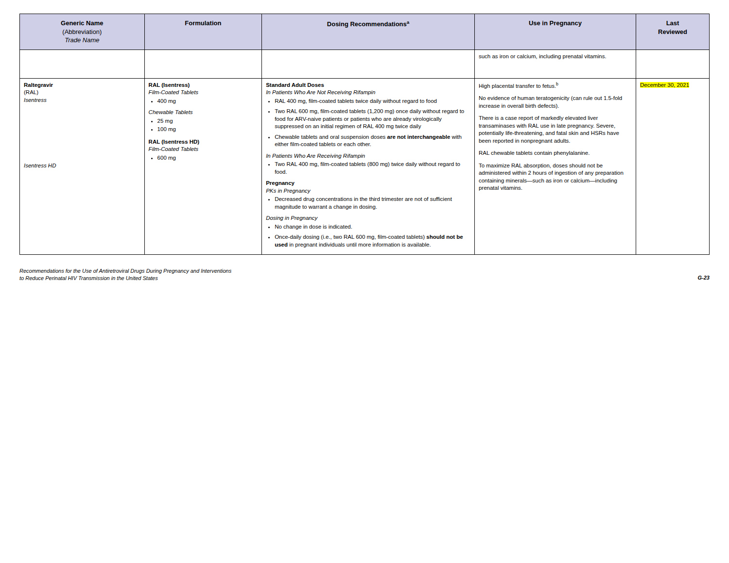| Generic Name (Abbreviation) Trade Name | Formulation | Dosing Recommendations a | Use in Pregnancy | Last Reviewed |
| --- | --- | --- | --- | --- |
| | | | such as iron or calcium, including prenatal vitamins. | |
| Raltegravir (RAL) Isentress Isentress HD | RAL (Isentress) Film-Coated Tablets 400 mg Chewable Tablets 25 mg 100 mg RAL (Isentress HD) Film-Coated Tablets 600 mg | Standard Adult Doses In Patients Who Are Not Receiving Rifampin RAL 400 mg, film-coated tablets twice daily without regard to food Two RAL 600 mg, film-coated tablets (1,200 mg) once daily without regard to food for ARV-naive patients or patients who are already virologically suppressed on an initial regimen of RAL 400 mg twice daily Chewable tablets and oral suspension doses are not interchangeable with either film-coated tablets or each other. In Patients Who Are Receiving Rifampin Two RAL 400 mg, film-coated tablets (800 mg) twice daily without regard to food. Pregnancy PKs in Pregnancy Decreased drug concentrations in the third trimester are not of sufficient magnitude to warrant a change in dosing. Dosing in Pregnancy No change in dose is indicated. Once-daily dosing (i.e., two RAL 600 mg, film-coated tablets) should not be used in pregnant individuals until more information is available. | High placental transfer to fetus. b No evidence of human teratogenicity (can rule out 1.5-fold increase in overall birth defects). There is a case report of markedly elevated liver transaminases with RAL use in late pregnancy. Severe, potentially life-threatening, and fatal skin and HSRs have been reported in nonpregnant adults. RAL chewable tablets contain phenylalanine. To maximize RAL absorption, doses should not be administered within 2 hours of ingestion of any preparation containing minerals—such as iron or calcium—including prenatal vitamins. | December 30, 2021 |
Recommendations for the Use of Antiretroviral Drugs During Pregnancy and Interventions
to Reduce Perinatal HIV Transmission in the United States
G-23